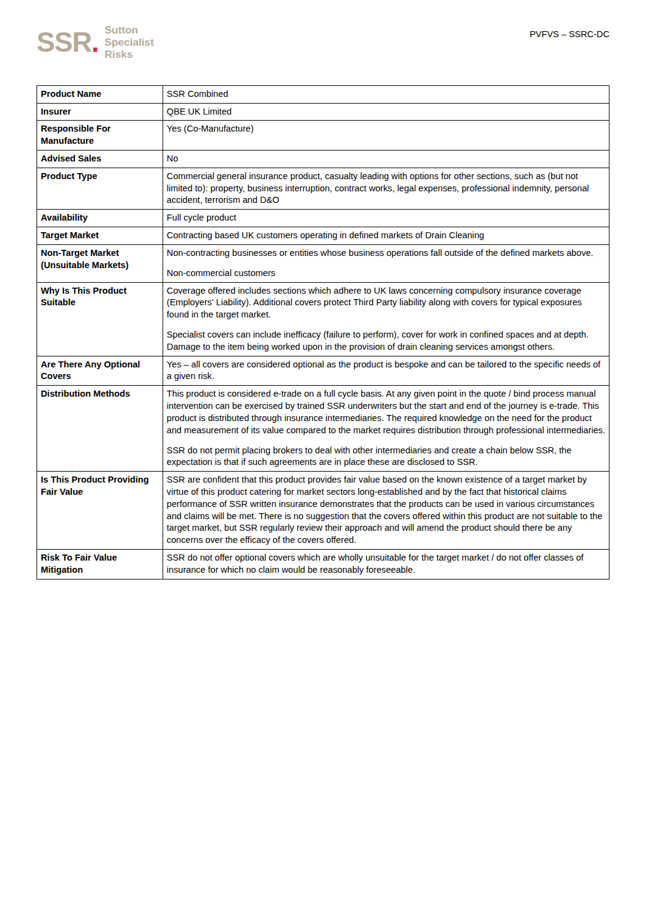SSR. Sutton
Specialist
Risks
PVFVS – SSRC-DC
| Product Name | SSR Combined |
| Insurer | QBE UK Limited |
| Responsible For Manufacture | Yes (Co-Manufacture) |
| Advised Sales | No |
| Product Type | Commercial general insurance product, casualty leading with options for other sections, such as (but not limited to): property, business interruption, contract works, legal expenses, professional indemnity, personal accident, terrorism and D&O |
| Availability | Full cycle product |
| Target Market | Contracting based UK customers operating in defined markets of Drain Cleaning |
| Non-Target Market (Unsuitable Markets) | Non-contracting businesses or entities whose business operations fall outside of the defined markets above. Non-commercial customers |
| Why Is This Product Suitable | Coverage offered includes sections which adhere to UK laws concerning compulsory insurance coverage (Employers' Liability). Additional covers protect Third Party liability along with covers for typical exposures found in the target market. Specialist covers can include inefficacy (failure to perform), cover for work in confined spaces and at depth. Damage to the item being worked upon in the provision of drain cleaning services amongst others. |
| Are There Any Optional Covers | Yes – all covers are considered optional as the product is bespoke and can be tailored to the specific needs of a given risk. |
| Distribution Methods | This product is considered e-trade on a full cycle basis. At any given point in the quote / bind process manual intervention can be exercised by trained SSR underwriters but the start and end of the journey is e-trade. This product is distributed through insurance intermediaries. The required knowledge on the need for the product and measurement of its value compared to the market requires distribution through professional intermediaries. SSR do not permit placing brokers to deal with other intermediaries and create a chain below SSR, the expectation is that if such agreements are in place these are disclosed to SSR. |
| Is This Product Providing Fair Value | SSR are confident that this product provides fair value based on the known existence of a target market by virtue of this product catering for market sectors long-established and by the fact that historical claims performance of SSR written insurance demonstrates that the products can be used in various circumstances and claims will be met. There is no suggestion that the covers offered within this product are not suitable to the target market, but SSR regularly review their approach and will amend the product should there be any concerns over the efficacy of the covers offered. |
| Risk To Fair Value Mitigation | SSR do not offer optional covers which are wholly unsuitable for the target market / do not offer classes of insurance for which no claim would be reasonably foreseeable. |